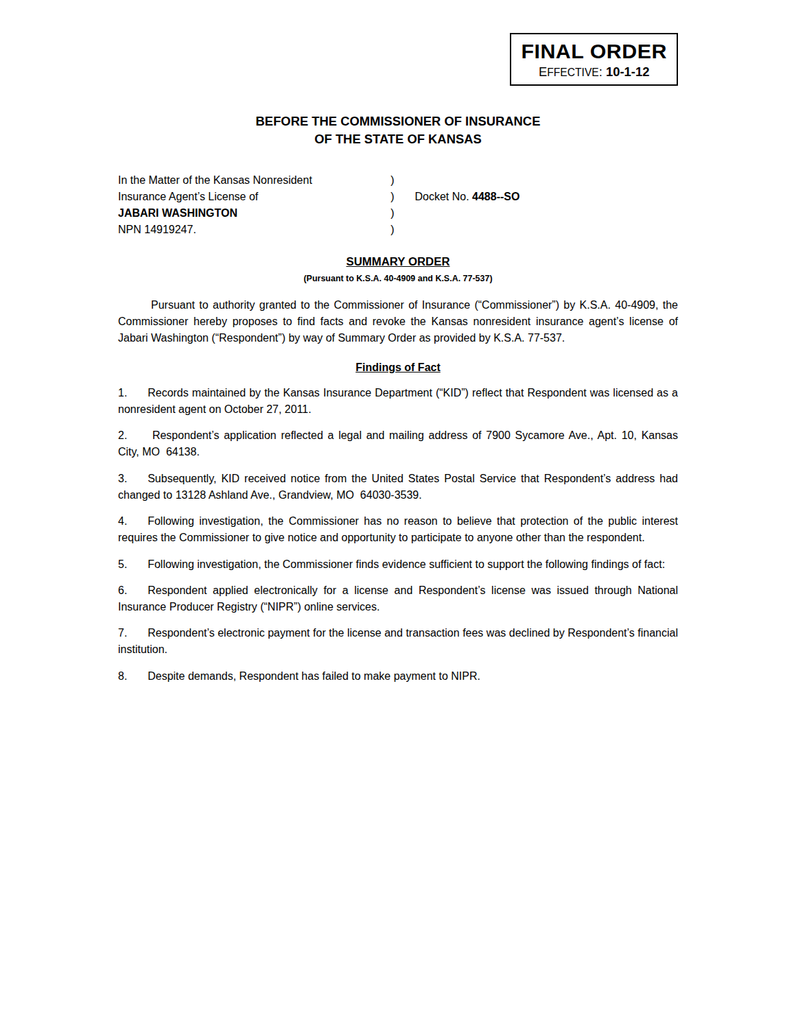FINAL ORDER
EFFECTIVE: 10-1-12
Before the Commissioner of Insurance
of the State of Kansas
| In the Matter of the Kansas Nonresident | ) | |
| Insurance Agent’s License of | ) | Docket No. 4488--SO |
| JABARI WASHINGTON | ) | |
| NPN 14919247. | ) | |
SUMMARY ORDER
(Pursuant to K.S.A. 40-4909 and K.S.A. 77-537)
Pursuant to authority granted to the Commissioner of Insurance (“Commissioner”) by K.S.A. 40-4909, the Commissioner hereby proposes to find facts and revoke the Kansas nonresident insurance agent’s license of Jabari Washington (“Respondent”) by way of Summary Order as provided by K.S.A. 77-537.
Findings of Fact
1. Records maintained by the Kansas Insurance Department (“KID”) reflect that Respondent was licensed as a nonresident agent on October 27, 2011.
2. Respondent’s application reflected a legal and mailing address of 7900 Sycamore Ave., Apt. 10, Kansas City, MO 64138.
3. Subsequently, KID received notice from the United States Postal Service that Respondent’s address had changed to 13128 Ashland Ave., Grandview, MO 64030-3539.
4. Following investigation, the Commissioner has no reason to believe that protection of the public interest requires the Commissioner to give notice and opportunity to participate to anyone other than the respondent.
5. Following investigation, the Commissioner finds evidence sufficient to support the following findings of fact:
6. Respondent applied electronically for a license and Respondent’s license was issued through National Insurance Producer Registry (“NIPR”) online services.
7. Respondent’s electronic payment for the license and transaction fees was declined by Respondent’s financial institution.
8. Despite demands, Respondent has failed to make payment to NIPR.